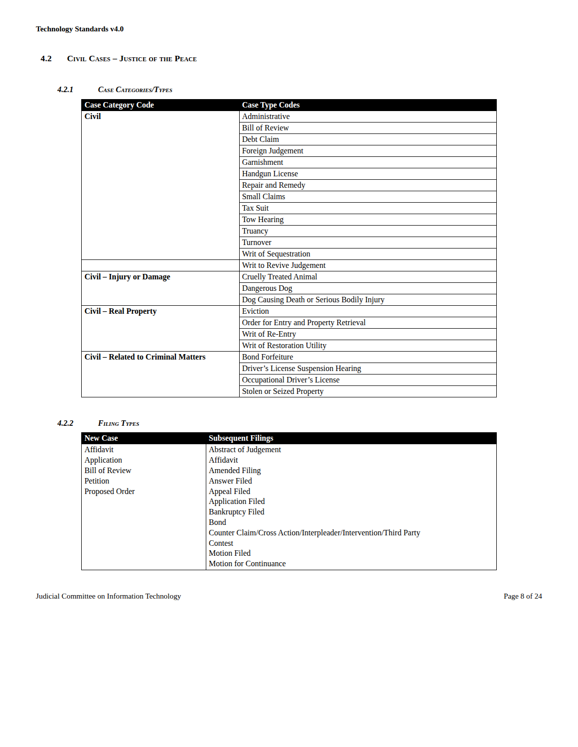Technology Standards v4.0
4.2 Civil Cases – Justice of the Peace
4.2.1 Case Categories/Types
| Case Category Code | Case Type Codes |
| --- | --- |
| Civil | Administrative |
| Bill of Review |
| Debt Claim |
| Foreign Judgement |
| Garnishment |
| Handgun License |
| Repair and Remedy |
| Small Claims |
| Tax Suit |
| Tow Hearing |
| Truancy |
| Turnover |
| Writ of Sequestration |
| | Writ to Revive Judgement |
| Civil – Injury or Damage | Cruelly Treated Animal |
| Dangerous Dog |
| Dog Causing Death or Serious Bodily Injury |
| Civil – Real Property | Eviction |
| Order for Entry and Property Retrieval |
| Writ of Re-Entry |
| Writ of Restoration Utility |
| Civil – Related to Criminal Matters | Bond Forfeiture |
| Driver’s License Suspension Hearing |
| Occupational Driver’s License |
| Stolen or Seized Property |
4.2.2 Filing Types
| New Case | Subsequent Filings |
| --- | --- |
| Affidavit Application Bill of Review Petition Proposed Order | Abstract of Judgement Affidavit Amended Filing Answer Filed Appeal Filed Application Filed Bankruptcy Filed Bond Counter Claim/Cross Action/Interpleader/Intervention/Third Party Contest Motion Filed Motion for Continuance |
Judicial Committee on Information Technology Page 8 of 24